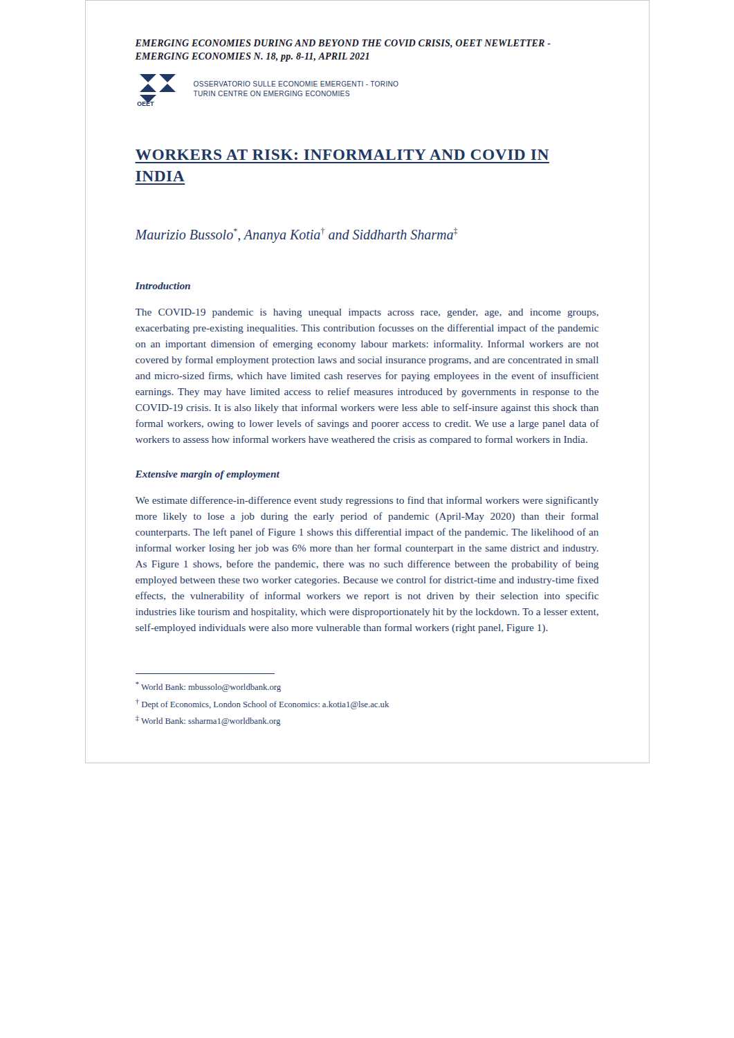EMERGING ECONOMIES DURING AND BEYOND THE COVID CRISIS, OEET NEWLETTER - EMERGING ECONOMIES N. 18, pp. 8-11, APRIL 2021
OEET
OSSERVATORIO SULLE ECONOMIE EMERGENTI - TORINO
TURIN CENTRE ON EMERGING ECONOMIES
WORKERS AT RISK: INFORMALITY AND COVID IN INDIA
Maurizio Bussolo*, Ananya Kotia† and Siddharth Sharma‡
Introduction
The COVID-19 pandemic is having unequal impacts across race, gender, age, and income groups, exacerbating pre-existing inequalities. This contribution focusses on the differential impact of the pandemic on an important dimension of emerging economy labour markets: informality. Informal workers are not covered by formal employment protection laws and social insurance programs, and are concentrated in small and micro-sized firms, which have limited cash reserves for paying employees in the event of insufficient earnings. They may have limited access to relief measures introduced by governments in response to the COVID-19 crisis. It is also likely that informal workers were less able to self-insure against this shock than formal workers, owing to lower levels of savings and poorer access to credit. We use a large panel data of workers to assess how informal workers have weathered the crisis as compared to formal workers in India.
Extensive margin of employment
We estimate difference-in-difference event study regressions to find that informal workers were significantly more likely to lose a job during the early period of pandemic (April-May 2020) than their formal counterparts. The left panel of Figure 1 shows this differential impact of the pandemic. The likelihood of an informal worker losing her job was 6% more than her formal counterpart in the same district and industry. As Figure 1 shows, before the pandemic, there was no such difference between the probability of being employed between these two worker categories. Because we control for district-time and industry-time fixed effects, the vulnerability of informal workers we report is not driven by their selection into specific industries like tourism and hospitality, which were disproportionately hit by the lockdown. To a lesser extent, self-employed individuals were also more vulnerable than formal workers (right panel, Figure 1).
* World Bank: mbussolo@worldbank.org
† Dept of Economics, London School of Economics: a.kotia1@lse.ac.uk
‡ World Bank: ssharma1@worldbank.org